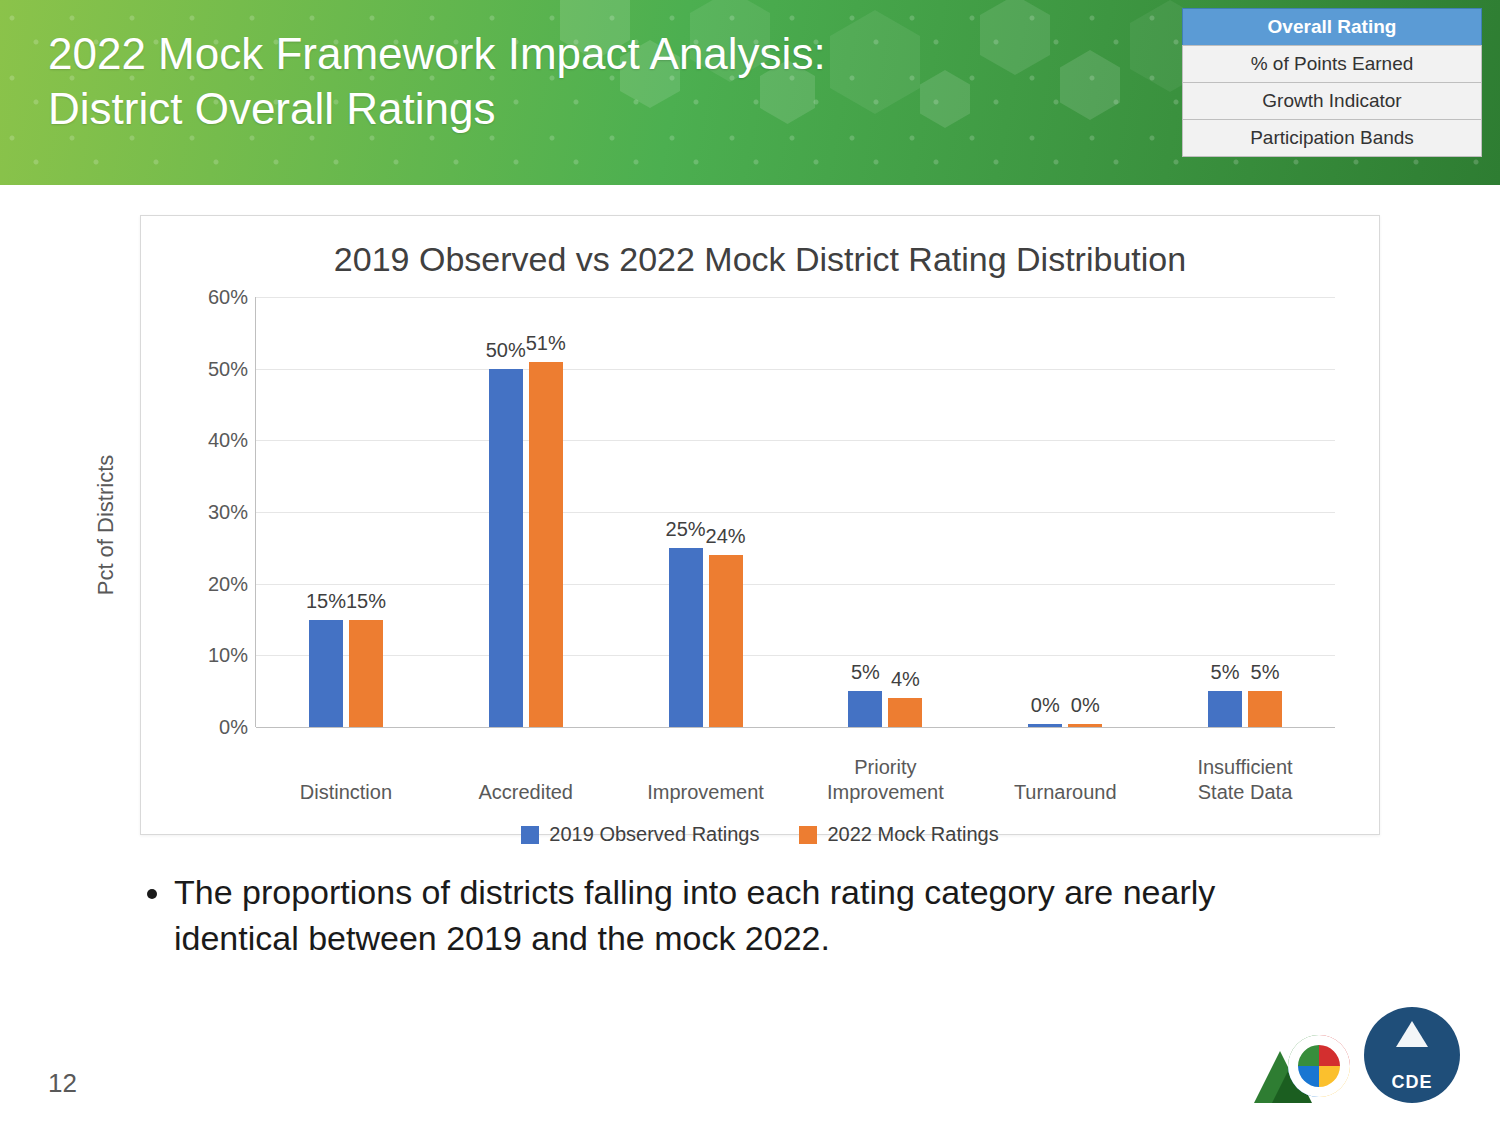2022 Mock Framework Impact Analysis:
District Overall Ratings
Overall Rating
% of Points Earned
Growth Indicator
Participation Bands
2019 Observed vs 2022 Mock District Rating Distribution
Pct of Districts
60%
50%
40%
30%
20%
10%
0%
15%
15%
Distinction
50%
51%
Accredited
25%
24%
Improvement
5%
4%
Priority
Improvement
0%
0%
Turnaround
5%
5%
Insufficient
State Data
2019 Observed Ratings
2022 Mock Ratings
The proportions of districts falling into each rating category are nearly identical between 2019 and the mock 2022.
12
CDE